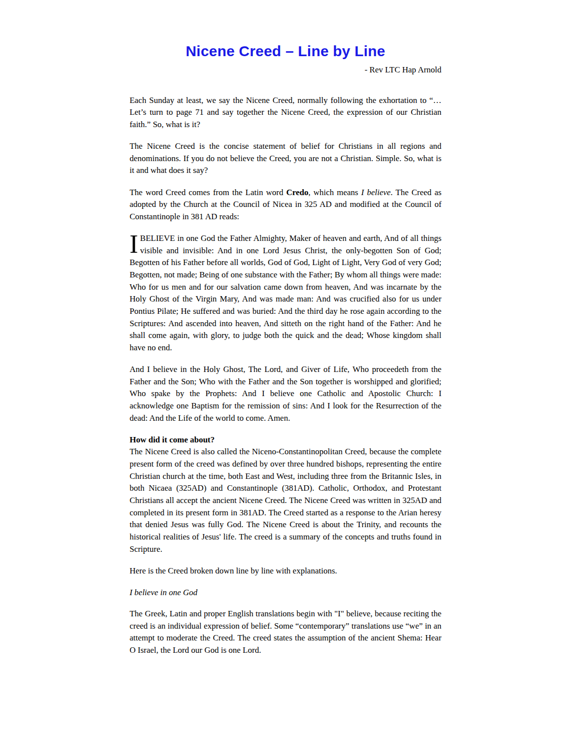Nicene Creed – Line by Line
- Rev LTC Hap Arnold
Each Sunday at least, we say the Nicene Creed, normally following the exhortation to “… Let’s turn to page 71 and say together the Nicene Creed, the expression of our Christian faith.” So, what is it?
The Nicene Creed is the concise statement of belief for Christians in all regions and denominations. If you do not believe the Creed, you are not a Christian. Simple. So, what is it and what does it say?
The word Creed comes from the Latin word Credo, which means I believe. The Creed as adopted by the Church at the Council of Nicea in 325 AD and modified at the Council of Constantinople in 381 AD reads:
I BELIEVE in one God the Father Almighty, Maker of heaven and earth, And of all things visible and invisible: And in one Lord Jesus Christ, the only-begotten Son of God; Begotten of his Father before all worlds, God of God, Light of Light, Very God of very God; Begotten, not made; Being of one substance with the Father; By whom all things were made: Who for us men and for our salvation came down from heaven, And was incarnate by the Holy Ghost of the Virgin Mary, And was made man: And was crucified also for us under Pontius Pilate; He suffered and was buried: And the third day he rose again according to the Scriptures: And ascended into heaven, And sitteth on the right hand of the Father: And he shall come again, with glory, to judge both the quick and the dead; Whose kingdom shall have no end.
And I believe in the Holy Ghost, The Lord, and Giver of Life, Who proceedeth from the Father and the Son; Who with the Father and the Son together is worshipped and glorified; Who spake by the Prophets: And I believe one Catholic and Apostolic Church: I acknowledge one Baptism for the remission of sins: And I look for the Resurrection of the dead: And the Life of the world to come. Amen.
How did it come about?
The Nicene Creed is also called the Niceno-Constantinopolitan Creed, because the complete present form of the creed was defined by over three hundred bishops, representing the entire Christian church at the time, both East and West, including three from the Britannic Isles, in both Nicaea (325AD) and Constantinople (381AD). Catholic, Orthodox, and Protestant Christians all accept the ancient Nicene Creed. The Nicene Creed was written in 325AD and completed in its present form in 381AD. The Creed started as a response to the Arian heresy that denied Jesus was fully God. The Nicene Creed is about the Trinity, and recounts the historical realities of Jesus' life. The creed is a summary of the concepts and truths found in Scripture.
Here is the Creed broken down line by line with explanations.
I believe in one God
The Greek, Latin and proper English translations begin with "I" believe, because reciting the creed is an individual expression of belief. Some “contemporary” translations use “we” in an attempt to moderate the Creed. The creed states the assumption of the ancient Shema: Hear O Israel, the Lord our God is one Lord.